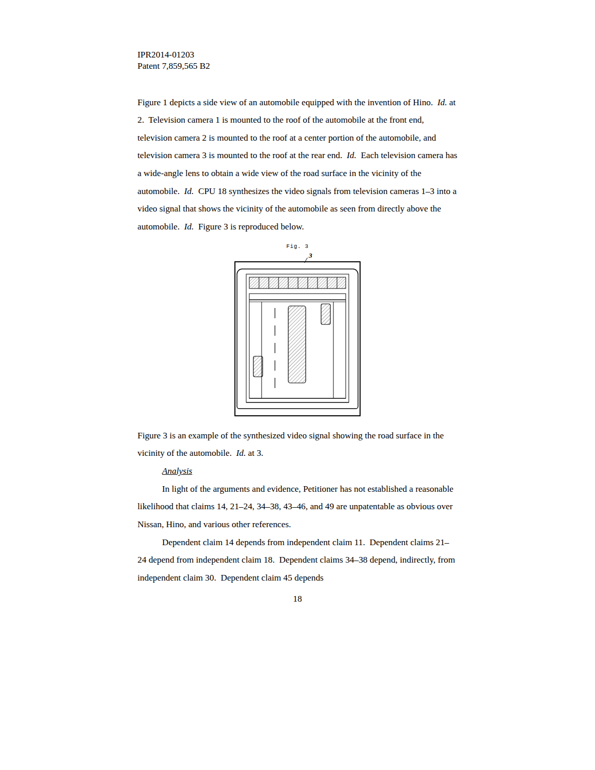IPR2014-01203
Patent 7,859,565 B2
Figure 1 depicts a side view of an automobile equipped with the invention of Hino. Id. at 2. Television camera 1 is mounted to the roof of the automobile at the front end, television camera 2 is mounted to the roof at a center portion of the automobile, and television camera 3 is mounted to the roof at the rear end. Id. Each television camera has a wide-angle lens to obtain a wide view of the road surface in the vicinity of the automobile. Id. CPU 18 synthesizes the video signals from television cameras 1–3 into a video signal that shows the vicinity of the automobile as seen from directly above the automobile. Id. Figure 3 is reproduced below.
Fig. 3
3
Figure 3 is an example of the synthesized video signal showing the road surface in the vicinity of the automobile. Id. at 3.
Analysis
In light of the arguments and evidence, Petitioner has not established a reasonable likelihood that claims 14, 21–24, 34–38, 43–46, and 49 are unpatentable as obvious over Nissan, Hino, and various other references.
Dependent claim 14 depends from independent claim 11. Dependent claims 21–24 depend from independent claim 18. Dependent claims 34–38 depend, indirectly, from independent claim 30. Dependent claim 45 depends
18